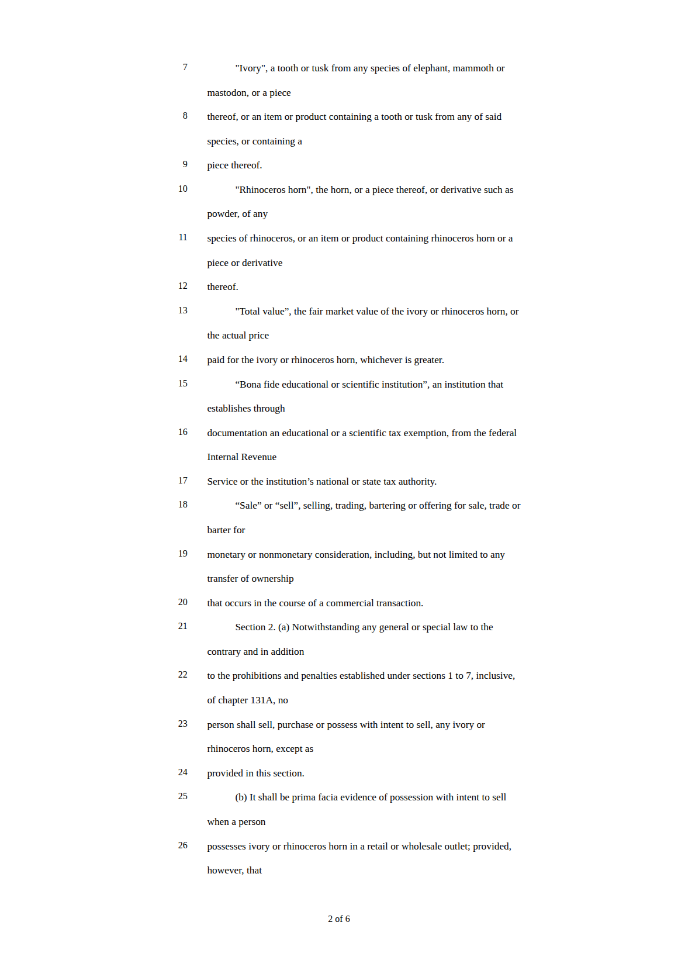7 "Ivory", a tooth or tusk from any species of elephant, mammoth or mastodon, or a piece
8 thereof, or an item or product containing a tooth or tusk from any of said species, or containing a
9 piece thereof.
10 "Rhinoceros horn", the horn, or a piece thereof, or derivative such as powder, of any
11 species of rhinoceros, or an item or product containing rhinoceros horn or a piece or derivative
12 thereof.
13 "Total value”, the fair market value of the ivory or rhinoceros horn, or the actual price
14 paid for the ivory or rhinoceros horn, whichever is greater.
15 “Bona fide educational or scientific institution”, an institution that establishes through
16 documentation an educational or a scientific tax exemption, from the federal Internal Revenue
17 Service or the institution’s national or state tax authority.
18 “Sale” or “sell”, selling, trading, bartering or offering for sale, trade or barter for
19 monetary or nonmonetary consideration, including, but not limited to any transfer of ownership
20 that occurs in the course of a commercial transaction.
21 Section 2. (a) Notwithstanding any general or special law to the contrary and in addition
22 to the prohibitions and penalties established under sections 1 to 7, inclusive, of chapter 131A, no
23 person shall sell, purchase or possess with intent to sell, any ivory or rhinoceros horn, except as
24 provided in this section.
25 (b) It shall be prima facia evidence of possession with intent to sell when a person
26 possesses ivory or rhinoceros horn in a retail or wholesale outlet; provided, however, that
2 of 6